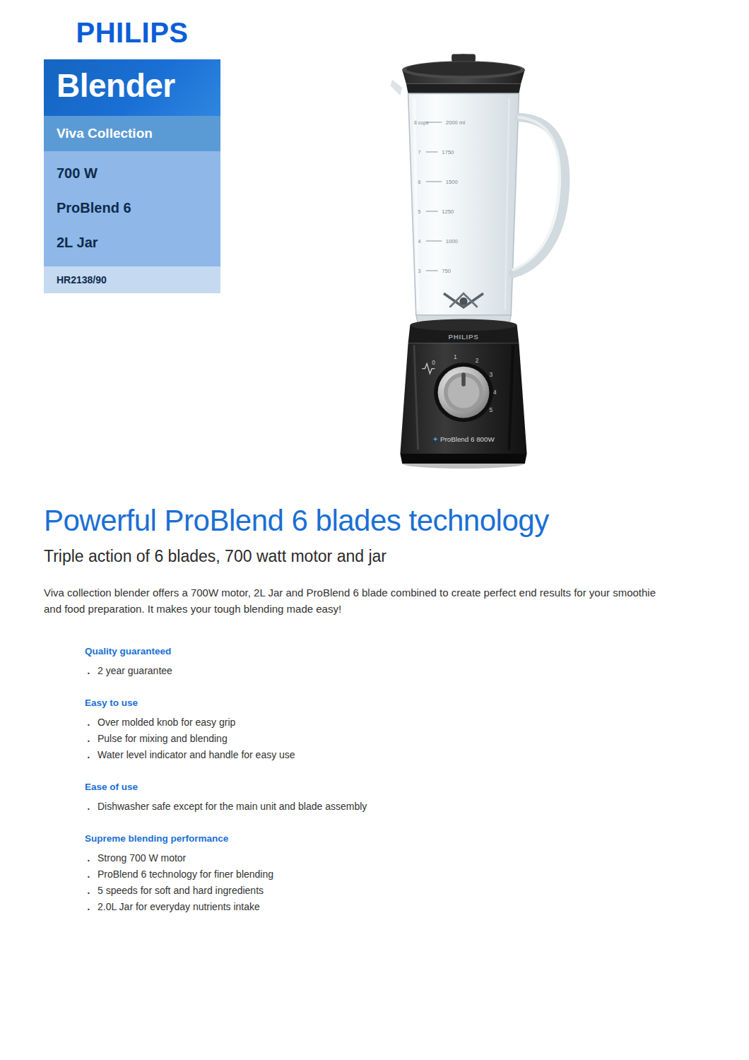PHILIPS
Blender
Viva Collection
700 W
ProBlend 6
2L Jar
HR2138/90
2000 ml 1750 1500 1250 1000 750 8 cups 7 6 5 4 3 PHILIPS 0 1 2 3 4 5 ✦ ProBlend 6 800W
Powerful ProBlend 6 blades technology
Triple action of 6 blades, 700 watt motor and jar
Viva collection blender offers a 700W motor, 2L Jar and ProBlend 6 blade combined to create perfect end results for your smoothie and food preparation. It makes your tough blending made easy!
Quality guaranteed
2 year guarantee
Easy to use
Over molded knob for easy grip
Pulse for mixing and blending
Water level indicator and handle for easy use
Ease of use
Dishwasher safe except for the main unit and blade assembly
Supreme blending performance
Strong 700 W motor
ProBlend 6 technology for finer blending
5 speeds for soft and hard ingredients
2.0L Jar for everyday nutrients intake